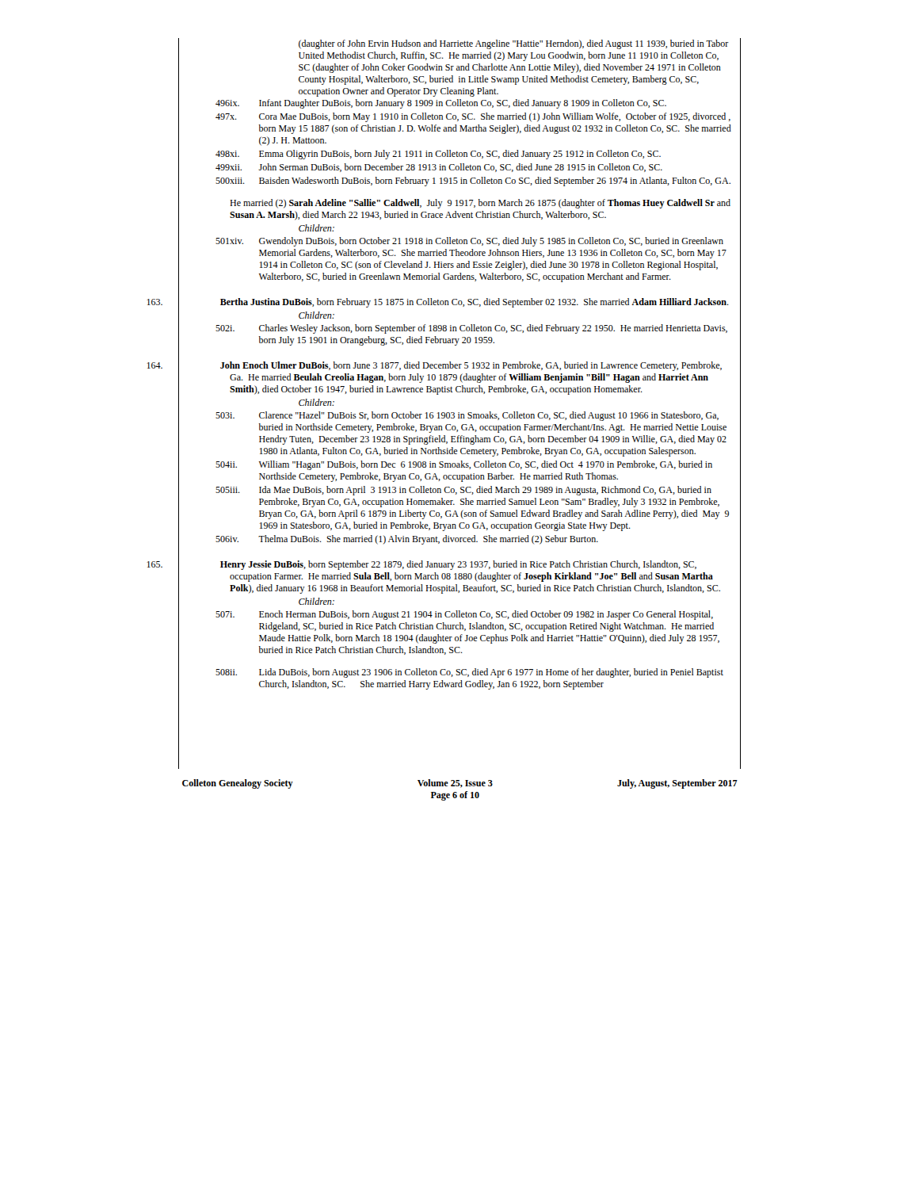(daughter of John Ervin Hudson and Harriette Angeline "Hattie" Herndon), died August 11 1939, buried in Tabor United Methodist Church, Ruffin, SC. He married (2) Mary Lou Goodwin, born June 11 1910 in Colleton Co, SC (daughter of John Coker Goodwin Sr and Charlotte Ann Lottie Miley), died November 24 1971 in Colleton County Hospital, Walterboro, SC, buried in Little Swamp United Methodist Cemetery, Bamberg Co, SC, occupation Owner and Operator Dry Cleaning Plant.
| 496 | ix. | Infant Daughter DuBois, born January 8 1909 in Colleton Co, SC, died January 8 1909 in Colleton Co, SC. |
| 497 | x. | Cora Mae DuBois, born May 1 1910 in Colleton Co, SC. She married (1) John William Wolfe, October of 1925, divorced , born May 15 1887 (son of Christian J. D. Wolfe and Martha Seigler), died August 02 1932 in Colleton Co, SC. She married (2) J. H. Mattoon. |
| 498 | xi. | Emma Oligyrin DuBois, born July 21 1911 in Colleton Co, SC, died January 25 1912 in Colleton Co, SC. |
| 499 | xii. | John Serman DuBois, born December 28 1913 in Colleton Co, SC, died June 28 1915 in Colleton Co, SC. |
| 500 | xiii. | Baisden Wadesworth DuBois, born February 1 1915 in Colleton Co SC, died September 26 1974 in Atlanta, Fulton Co, GA. |
He married (2) Sarah Adeline "Sallie" Caldwell, July 9 1917, born March 26 1875 (daughter of Thomas Huey Caldwell Sr and Susan A. Marsh), died March 22 1943, buried in Grace Advent Christian Church, Walterboro, SC.
Children:
| 501 | xiv. | Gwendolyn DuBois, born October 21 1918 in Colleton Co, SC, died July 5 1985 in Colleton Co, SC, buried in Greenlawn Memorial Gardens, Walterboro, SC. She married Theodore Johnson Hiers, June 13 1936 in Colleton Co, SC, born May 17 1914 in Colleton Co, SC (son of Cleveland J. Hiers and Essie Zeigler), died June 30 1978 in Colleton Regional Hospital, Walterboro, SC, buried in Greenlawn Memorial Gardens, Walterboro, SC, occupation Merchant and Farmer. |
163. Bertha Justina DuBois, born February 15 1875 in Colleton Co, SC, died September 02 1932. She married Adam Hilliard Jackson.
Children:
| 502 | i. | Charles Wesley Jackson, born September of 1898 in Colleton Co, SC, died February 22 1950. He married Henrietta Davis, born July 15 1901 in Orangeburg, SC, died February 20 1959. |
164. John Enoch Ulmer DuBois, born June 3 1877, died December 5 1932 in Pembroke, GA, buried in Lawrence Cemetery, Pembroke, Ga. He married Beulah Creolia Hagan, born July 10 1879 (daughter of William Benjamin "Bill" Hagan and Harriet Ann Smith), died October 16 1947, buried in Lawrence Baptist Church, Pembroke, GA, occupation Homemaker.
Children:
| 503 | i. | Clarence "Hazel" DuBois Sr, born October 16 1903 in Smoaks, Colleton Co, SC, died August 10 1966 in Statesboro, Ga, buried in Northside Cemetery, Pembroke, Bryan Co, GA, occupation Farmer/Merchant/Ins. Agt. He married Nettie Louise Hendry Tuten, December 23 1928 in Springfield, Effingham Co, GA, born December 04 1909 in Willie, GA, died May 02 1980 in Atlanta, Fulton Co, GA, buried in Northside Cemetery, Pembroke, Bryan Co, GA, occupation Salesperson. |
| 504 | ii. | William "Hagan" DuBois, born Dec 6 1908 in Smoaks, Colleton Co, SC, died Oct 4 1970 in Pembroke, GA, buried in Northside Cemetery, Pembroke, Bryan Co, GA, occupation Barber. He married Ruth Thomas. |
| 505 | iii. | Ida Mae DuBois, born April 3 1913 in Colleton Co, SC, died March 29 1989 in Augusta, Richmond Co, GA, buried in Pembroke, Bryan Co, GA, occupation Homemaker. She married Samuel Leon "Sam" Bradley, July 3 1932 in Pembroke, Bryan Co, GA, born April 6 1879 in Liberty Co, GA (son of Samuel Edward Bradley and Sarah Adline Perry), died May 9 1969 in Statesboro, GA, buried in Pembroke, Bryan Co GA, occupation Georgia State Hwy Dept. |
| 506 | iv. | Thelma DuBois. She married (1) Alvin Bryant, divorced. She married (2) Sebur Burton. |
165. Henry Jessie DuBois, born September 22 1879, died January 23 1937, buried in Rice Patch Christian Church, Islandton, SC, occupation Farmer. He married Sula Bell, born March 08 1880 (daughter of Joseph Kirkland "Joe" Bell and Susan Martha Polk), died January 16 1968 in Beaufort Memorial Hospital, Beaufort, SC, buried in Rice Patch Christian Church, Islandton, SC.
Children:
| 507 | i. | Enoch Herman DuBois, born August 21 1904 in Colleton Co, SC, died October 09 1982 in Jasper Co General Hospital, Ridgeland, SC, buried in Rice Patch Christian Church, Islandton, SC, occupation Retired Night Watchman. He married Maude Hattie Polk, born March 18 1904 (daughter of Joe Cephus Polk and Harriet "Hattie" O'Quinn), died July 28 1957, buried in Rice Patch Christian Church, Islandton, SC. |
| 508 | ii. | Lida DuBois, born August 23 1906 in Colleton Co, SC, died Apr 6 1977 in Home of her daughter, buried in Peniel Baptist Church, Islandton, SC. She married Harry Edward Godley, Jan 6 1922, born September |
Colleton Genealogy Society
Volume 25, Issue 3
Page 6 of 10
July, August, September 2017